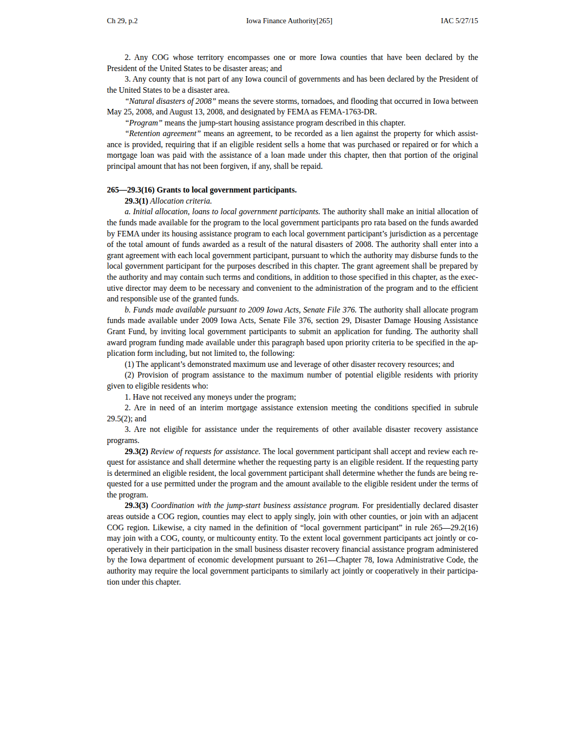Ch 29, p.2
Iowa Finance Authority[265]
IAC 5/27/15
2. Any COG whose territory encompasses one or more Iowa counties that have been declared by the President of the United States to be disaster areas; and
3. Any county that is not part of any Iowa council of governments and has been declared by the President of the United States to be a disaster area.
“Natural disasters of 2008” means the severe storms, tornadoes, and flooding that occurred in Iowa between May 25, 2008, and August 13, 2008, and designated by FEMA as FEMA-1763-DR.
“Program” means the jump-start housing assistance program described in this chapter.
“Retention agreement” means an agreement, to be recorded as a lien against the property for which assistance is provided, requiring that if an eligible resident sells a home that was purchased or repaired or for which a mortgage loan was paid with the assistance of a loan made under this chapter, then that portion of the original principal amount that has not been forgiven, if any, shall be repaid.
265—29.3(16) Grants to local government participants.
29.3(1) Allocation criteria.
a. Initial allocation, loans to local government participants. The authority shall make an initial allocation of the funds made available for the program to the local government participants pro rata based on the funds awarded by FEMA under its housing assistance program to each local government participant’s jurisdiction as a percentage of the total amount of funds awarded as a result of the natural disasters of 2008. The authority shall enter into a grant agreement with each local government participant, pursuant to which the authority may disburse funds to the local government participant for the purposes described in this chapter. The grant agreement shall be prepared by the authority and may contain such terms and conditions, in addition to those specified in this chapter, as the executive director may deem to be necessary and convenient to the administration of the program and to the efficient and responsible use of the granted funds.
b. Funds made available pursuant to 2009 Iowa Acts, Senate File 376. The authority shall allocate program funds made available under 2009 Iowa Acts, Senate File 376, section 29, Disaster Damage Housing Assistance Grant Fund, by inviting local government participants to submit an application for funding. The authority shall award program funding made available under this paragraph based upon priority criteria to be specified in the application form including, but not limited to, the following:
(1) The applicant’s demonstrated maximum use and leverage of other disaster recovery resources; and
(2) Provision of program assistance to the maximum number of potential eligible residents with priority given to eligible residents who:
1. Have not received any moneys under the program;
2. Are in need of an interim mortgage assistance extension meeting the conditions specified in subrule 29.5(2); and
3. Are not eligible for assistance under the requirements of other available disaster recovery assistance programs.
29.3(2) Review of requests for assistance. The local government participant shall accept and review each request for assistance and shall determine whether the requesting party is an eligible resident. If the requesting party is determined an eligible resident, the local government participant shall determine whether the funds are being requested for a use permitted under the program and the amount available to the eligible resident under the terms of the program.
29.3(3) Coordination with the jump-start business assistance program. For presidentially declared disaster areas outside a COG region, counties may elect to apply singly, join with other counties, or join with an adjacent COG region. Likewise, a city named in the definition of “local government participant” in rule 265—29.2(16) may join with a COG, county, or multicounty entity. To the extent local government participants act jointly or cooperatively in their participation in the small business disaster recovery financial assistance program administered by the Iowa department of economic development pursuant to 261—Chapter 78, Iowa Administrative Code, the authority may require the local government participants to similarly act jointly or cooperatively in their participation under this chapter.